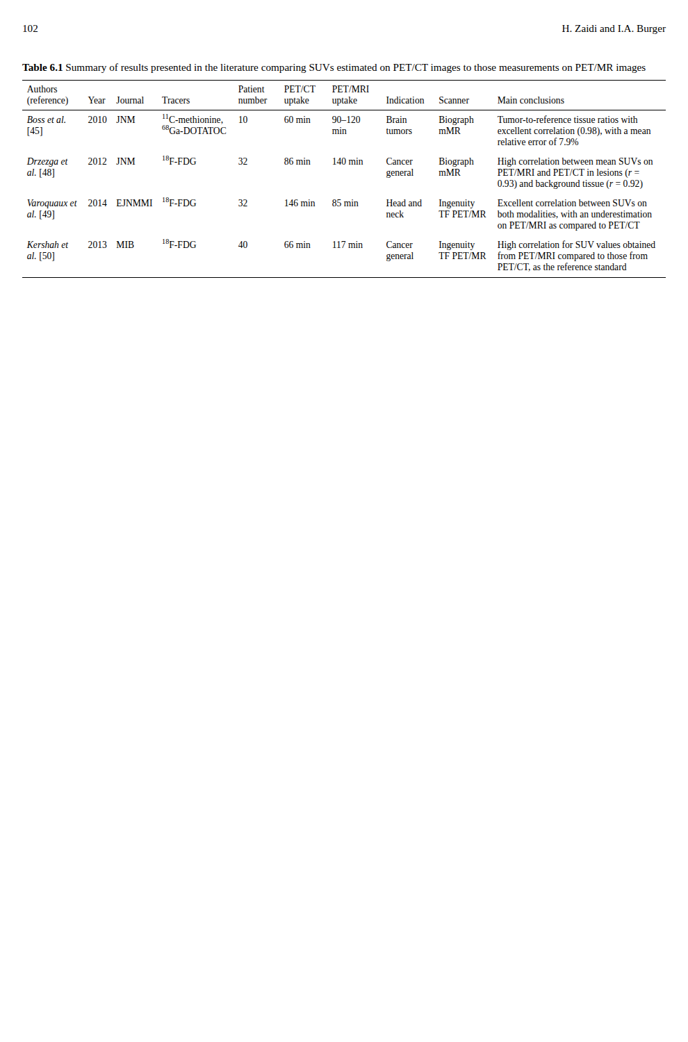102 H. Zaidi and I.A. Burger
Table 6.1 Summary of results presented in the literature comparing SUVs estimated on PET/CT images to those measurements on PET/MR images
| Authors (reference) | Year | Journal | Tracers | Patient number | PET/CT uptake | PET/MRI uptake | Indication | Scanner | Main conclusions |
| --- | --- | --- | --- | --- | --- | --- | --- | --- | --- |
| Boss et al. [45] | 2010 | JNM | 11 C-methionine, 68 Ga-DOTATOC | 10 | 60 min | 90–120 min | Brain tumors | Biograph mMR | Tumor-to-reference tissue ratios with excellent correlation (0.98), with a mean relative error of 7.9% |
| Drzezga et al. [48] | 2012 | JNM | 18 F-FDG | 32 | 86 min | 140 min | Cancer general | Biograph mMR | High correlation between mean SUVs on PET/MRI and PET/CT in lesions ( r = 0.93) and background tissue ( r = 0.92) |
| Varoquaux et al. [49] | 2014 | EJNMMI | 18 F-FDG | 32 | 146 min | 85 min | Head and neck | Ingenuity TF PET/MR | Excellent correlation between SUVs on both modalities, with an underestimation on PET/MRI as compared to PET/CT |
| Kershah et al. [50] | 2013 | MIB | 18 F-FDG | 40 | 66 min | 117 min | Cancer general | Ingenuity TF PET/MR | High correlation for SUV values obtained from PET/MRI compared to those from PET/CT, as the reference standard |